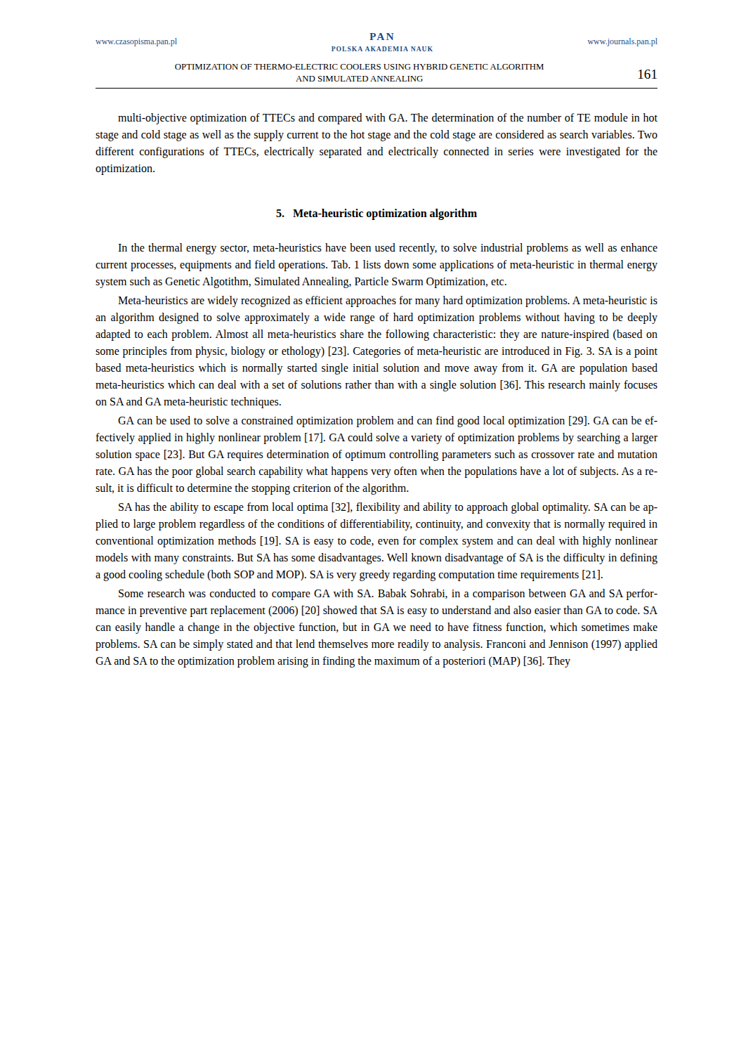www.czasopisma.pan.pl PAN
POLSKA AKADEMIA NAUK www.journals.pan.pl
Optimization of thermo-electric coolers using hybrid genetic algorithm
and simulated annealing
161
multi-objective optimization of TTECs and compared with GA. The determination of the number of TE module in hot stage and cold stage as well as the supply current to the hot stage and the cold stage are considered as search variables. Two different configurations of TTECs, electrically separated and electrically connected in series were investigated for the optimization.
5. Meta-heuristic optimization algorithm
In the thermal energy sector, meta-heuristics have been used recently, to solve industrial problems as well as enhance current processes, equipments and field operations. Tab. 1 lists down some applications of meta-heuristic in thermal energy system such as Genetic Algotithm, Simulated Annealing, Particle Swarm Optimization, etc.
Meta-heuristics are widely recognized as efficient approaches for many hard optimization problems. A meta-heuristic is an algorithm designed to solve approximately a wide range of hard optimization problems without having to be deeply adapted to each problem. Almost all meta-heuristics share the following characteristic: they are nature-inspired (based on some principles from physic, biology or ethology) [23]. Categories of meta-heuristic are introduced in Fig. 3. SA is a point based meta-heuristics which is normally started single initial solution and move away from it. GA are population based meta-heuristics which can deal with a set of solutions rather than with a single solution [36]. This research mainly focuses on SA and GA meta-heuristic techniques.
GA can be used to solve a constrained optimization problem and can find good local optimization [29]. GA can be effectively applied in highly nonlinear problem [17]. GA could solve a variety of optimization problems by searching a larger solution space [23]. But GA requires determination of optimum controlling parameters such as crossover rate and mutation rate. GA has the poor global search capability what happens very often when the populations have a lot of subjects. As a result, it is difficult to determine the stopping criterion of the algorithm.
SA has the ability to escape from local optima [32], flexibility and ability to approach global optimality. SA can be applied to large problem regardless of the conditions of differentiability, continuity, and convexity that is normally required in conventional optimization methods [19]. SA is easy to code, even for complex system and can deal with highly nonlinear models with many constraints. But SA has some disadvantages. Well known disadvantage of SA is the difficulty in defining a good cooling schedule (both SOP and MOP). SA is very greedy regarding computation time requirements [21].
Some research was conducted to compare GA with SA. Babak Sohrabi, in a comparison between GA and SA performance in preventive part replacement (2006) [20] showed that SA is easy to understand and also easier than GA to code. SA can easily handle a change in the objective function, but in GA we need to have fitness function, which sometimes make problems. SA can be simply stated and that lend themselves more readily to analysis. Franconi and Jennison (1997) applied GA and SA to the optimization problem arising in finding the maximum of a posteriori (MAP) [36]. They